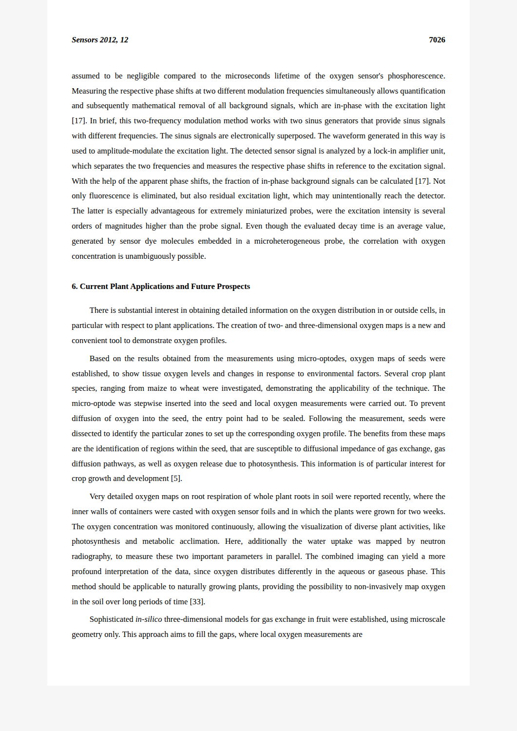Sensors 2012, 12 7026
assumed to be negligible compared to the microseconds lifetime of the oxygen sensor's phosphorescence. Measuring the respective phase shifts at two different modulation frequencies simultaneously allows quantification and subsequently mathematical removal of all background signals, which are in-phase with the excitation light [17]. In brief, this two-frequency modulation method works with two sinus generators that provide sinus signals with different frequencies. The sinus signals are electronically superposed. The waveform generated in this way is used to amplitude-modulate the excitation light. The detected sensor signal is analyzed by a lock-in amplifier unit, which separates the two frequencies and measures the respective phase shifts in reference to the excitation signal. With the help of the apparent phase shifts, the fraction of in-phase background signals can be calculated [17]. Not only fluorescence is eliminated, but also residual excitation light, which may unintentionally reach the detector. The latter is especially advantageous for extremely miniaturized probes, were the excitation intensity is several orders of magnitudes higher than the probe signal. Even though the evaluated decay time is an average value, generated by sensor dye molecules embedded in a microheterogeneous probe, the correlation with oxygen concentration is unambiguously possible.
6. Current Plant Applications and Future Prospects
There is substantial interest in obtaining detailed information on the oxygen distribution in or outside cells, in particular with respect to plant applications. The creation of two- and three-dimensional oxygen maps is a new and convenient tool to demonstrate oxygen profiles.
Based on the results obtained from the measurements using micro-optodes, oxygen maps of seeds were established, to show tissue oxygen levels and changes in response to environmental factors. Several crop plant species, ranging from maize to wheat were investigated, demonstrating the applicability of the technique. The micro-optode was stepwise inserted into the seed and local oxygen measurements were carried out. To prevent diffusion of oxygen into the seed, the entry point had to be sealed. Following the measurement, seeds were dissected to identify the particular zones to set up the corresponding oxygen profile. The benefits from these maps are the identification of regions within the seed, that are susceptible to diffusional impedance of gas exchange, gas diffusion pathways, as well as oxygen release due to photosynthesis. This information is of particular interest for crop growth and development [5].
Very detailed oxygen maps on root respiration of whole plant roots in soil were reported recently, where the inner walls of containers were casted with oxygen sensor foils and in which the plants were grown for two weeks. The oxygen concentration was monitored continuously, allowing the visualization of diverse plant activities, like photosynthesis and metabolic acclimation. Here, additionally the water uptake was mapped by neutron radiography, to measure these two important parameters in parallel. The combined imaging can yield a more profound interpretation of the data, since oxygen distributes differently in the aqueous or gaseous phase. This method should be applicable to naturally growing plants, providing the possibility to non-invasively map oxygen in the soil over long periods of time [33].
Sophisticated in-silico three-dimensional models for gas exchange in fruit were established, using microscale geometry only. This approach aims to fill the gaps, where local oxygen measurements are